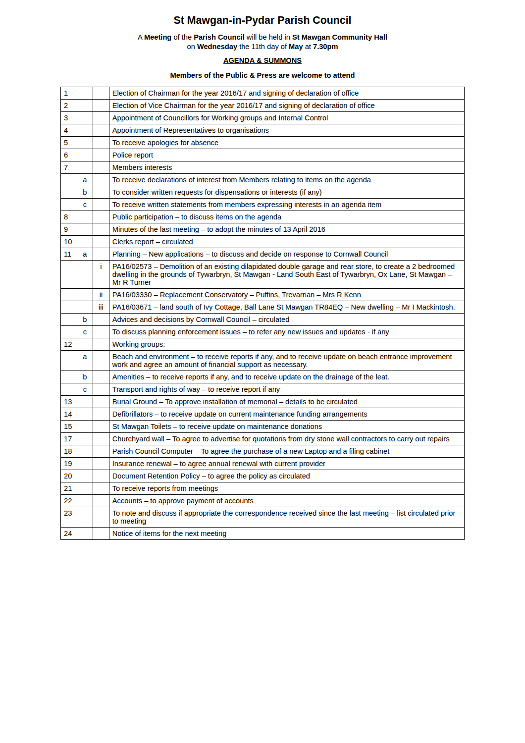St Mawgan-in-Pydar Parish Council
A Meeting of the Parish Council will be held in St Mawgan Community Hall
on Wednesday the 11th day of May at 7.30pm
AGENDA & SUMMONS
Members of the Public & Press are welcome to attend
| 1 | | | Election of Chairman for the year 2016/17 and signing of declaration of office |
| 2 | | | Election of Vice Chairman for the year 2016/17 and signing of declaration of office |
| 3 | | | Appointment of Councillors for Working groups and Internal Control |
| 4 | | | Appointment of Representatives to organisations |
| 5 | | | To receive apologies for absence |
| 6 | | | Police report |
| 7 | | | Members interests |
| | a | | To receive declarations of interest from Members relating to items on the agenda |
| | b | | To consider written requests for dispensations or interests (if any) |
| | c | | To receive written statements from members expressing interests in an agenda item |
| 8 | | | Public participation – to discuss items on the agenda |
| 9 | | | Minutes of the last meeting – to adopt the minutes of 13 April 2016 |
| 10 | | | Clerks report – circulated |
| 11 | a | | Planning – New applications – to discuss and decide on response to Cornwall Council |
| | | i | PA16/02573 – Demolition of an existing dilapidated double garage and rear store, to create a 2 bedroomed dwelling in the grounds of Tywarbryn, St Mawgan - Land South East of Tywarbryn, Ox Lane, St Mawgan – Mr R Turner |
| | | ii | PA16/03330 – Replacement Conservatory – Puffins, Trevarrian – Mrs R Kenn |
| | | iii | PA16/03671 – land south of Ivy Cottage, Ball Lane St Mawgan TR84EQ – New dwelling – Mr I Mackintosh. |
| | b | | Advices and decisions by Cornwall Council – circulated |
| | c | | To discuss planning enforcement issues – to refer any new issues and updates - if any |
| 12 | | | Working groups: |
| | a | | Beach and environment – to receive reports if any, and to receive update on beach entrance improvement work and agree an amount of financial support as necessary. |
| | b | | Amenities – to receive reports if any, and to receive update on the drainage of the leat. |
| | c | | Transport and rights of way – to receive report if any |
| 13 | | | Burial Ground – To approve installation of memorial – details to be circulated |
| 14 | | | Defibrillators – to receive update on current maintenance funding arrangements |
| 15 | | | St Mawgan Toilets – to receive update on maintenance donations |
| 17 | | | Churchyard wall – To agree to advertise for quotations from dry stone wall contractors to carry out repairs |
| 18 | | | Parish Council Computer – To agree the purchase of a new Laptop and a filing cabinet |
| 19 | | | Insurance renewal – to agree annual renewal with current provider |
| 20 | | | Document Retention Policy – to agree the policy as circulated |
| 21 | | | To receive reports from meetings |
| 22 | | | Accounts – to approve payment of accounts |
| 23 | | | To note and discuss if appropriate the correspondence received since the last meeting – list circulated prior to meeting |
| 24 | | | Notice of items for the next meeting |